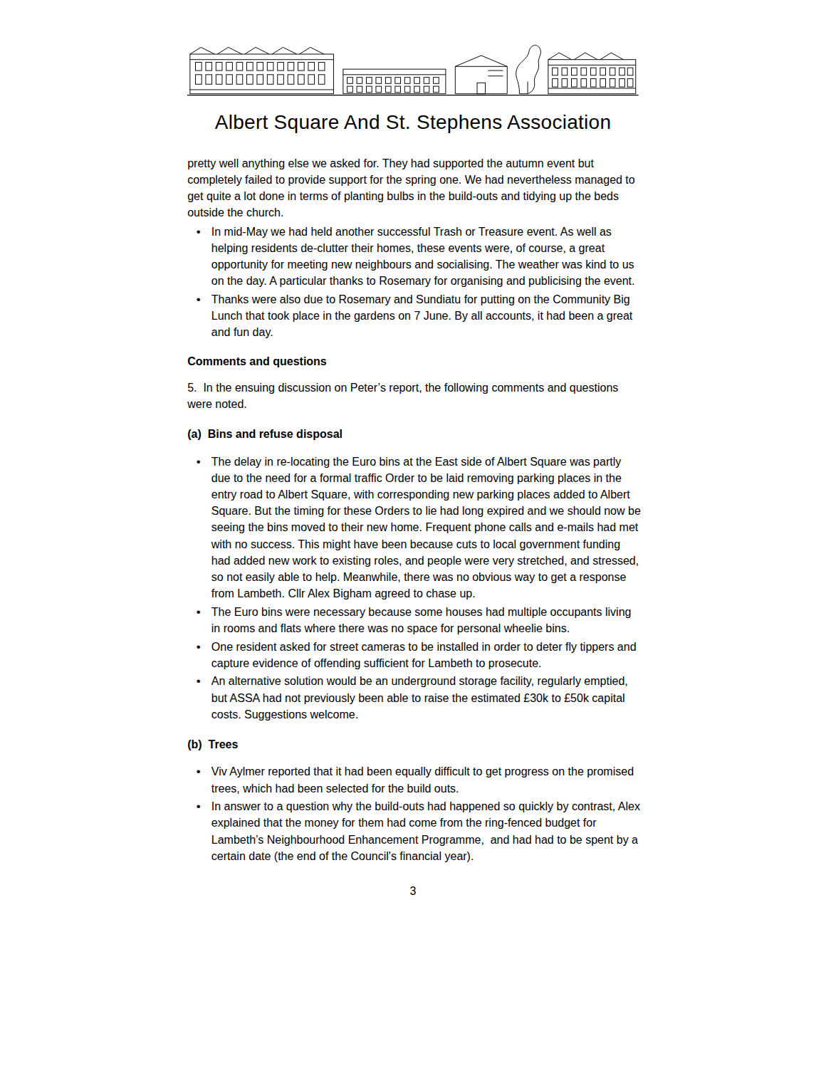Albert Square And St. Stephens Association
pretty well anything else we asked for. They had supported the autumn event but completely failed to provide support for the spring one. We had nevertheless managed to get quite a lot done in terms of planting bulbs in the build-outs and tidying up the beds outside the church.
In mid-May we had held another successful Trash or Treasure event. As well as helping residents de-clutter their homes, these events were, of course, a great opportunity for meeting new neighbours and socialising. The weather was kind to us on the day. A particular thanks to Rosemary for organising and publicising the event.
Thanks were also due to Rosemary and Sundiatu for putting on the Community Big Lunch that took place in the gardens on 7 June. By all accounts, it had been a great and fun day.
Comments and questions
5. In the ensuing discussion on Peter’s report, the following comments and questions were noted.
(a) Bins and refuse disposal
The delay in re-locating the Euro bins at the East side of Albert Square was partly due to the need for a formal traffic Order to be laid removing parking places in the entry road to Albert Square, with corresponding new parking places added to Albert Square. But the timing for these Orders to lie had long expired and we should now be seeing the bins moved to their new home. Frequent phone calls and e-mails had met with no success. This might have been because cuts to local government funding had added new work to existing roles, and people were very stretched, and stressed, so not easily able to help. Meanwhile, there was no obvious way to get a response from Lambeth. Cllr Alex Bigham agreed to chase up.
The Euro bins were necessary because some houses had multiple occupants living in rooms and flats where there was no space for personal wheelie bins.
One resident asked for street cameras to be installed in order to deter fly tippers and capture evidence of offending sufficient for Lambeth to prosecute.
An alternative solution would be an underground storage facility, regularly emptied, but ASSA had not previously been able to raise the estimated £30k to £50k capital costs. Suggestions welcome.
(b) Trees
Viv Aylmer reported that it had been equally difficult to get progress on the promised trees, which had been selected for the build outs.
In answer to a question why the build-outs had happened so quickly by contrast, Alex explained that the money for them had come from the ring-fenced budget for Lambeth’s Neighbourhood Enhancement Programme, and had had to be spent by a certain date (the end of the Council's financial year).
3